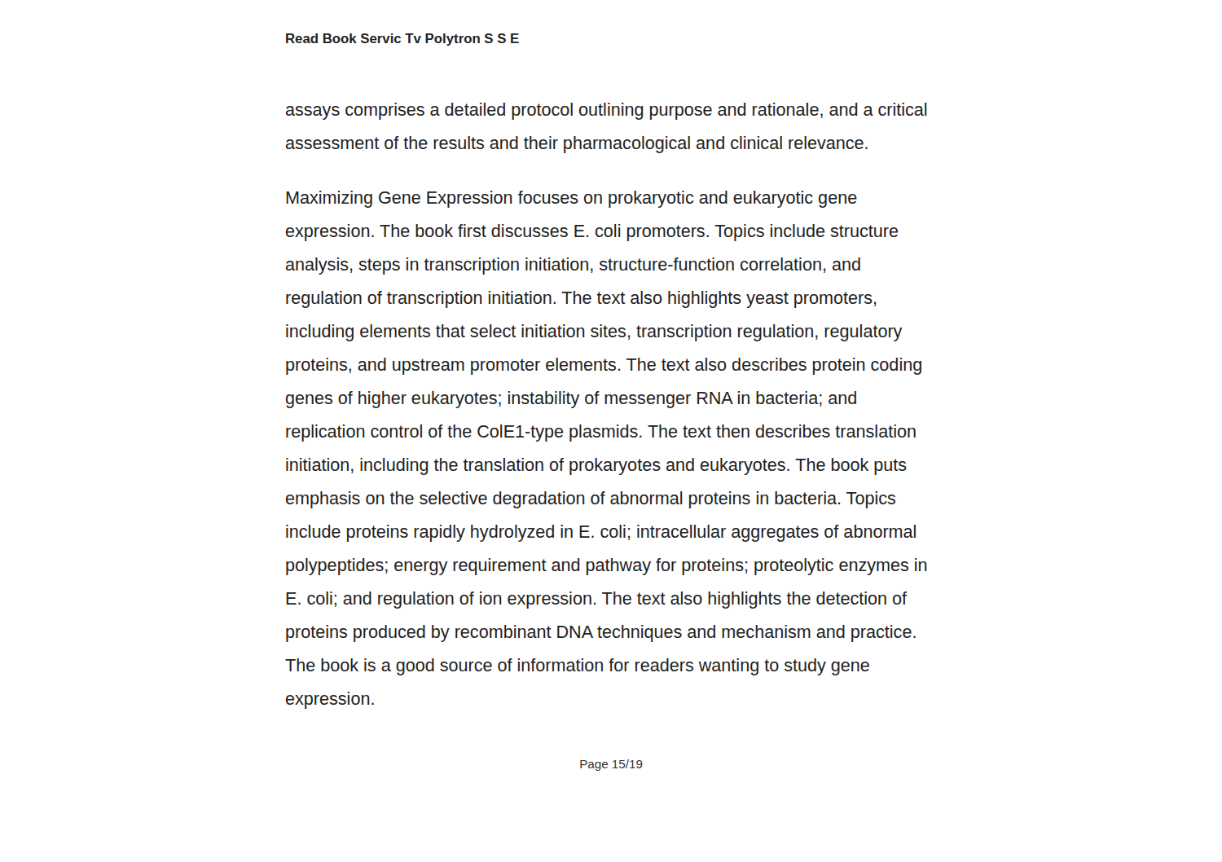Read Book Servic Tv Polytron S S E
assays comprises a detailed protocol outlining purpose and rationale, and a critical assessment of the results and their pharmacological and clinical relevance.
Maximizing Gene Expression focuses on prokaryotic and eukaryotic gene expression. The book first discusses E. coli promoters. Topics include structure analysis, steps in transcription initiation, structure-function correlation, and regulation of transcription initiation. The text also highlights yeast promoters, including elements that select initiation sites, transcription regulation, regulatory proteins, and upstream promoter elements. The text also describes protein coding genes of higher eukaryotes; instability of messenger RNA in bacteria; and replication control of the ColE1-type plasmids. The text then describes translation initiation, including the translation of prokaryotes and eukaryotes. The book puts emphasis on the selective degradation of abnormal proteins in bacteria. Topics include proteins rapidly hydrolyzed in E. coli; intracellular aggregates of abnormal polypeptides; energy requirement and pathway for proteins; proteolytic enzymes in E. coli; and regulation of ion expression. The text also highlights the detection of proteins produced by recombinant DNA techniques and mechanism and practice. The book is a good source of information for readers wanting to study gene expression.
Page 15/19